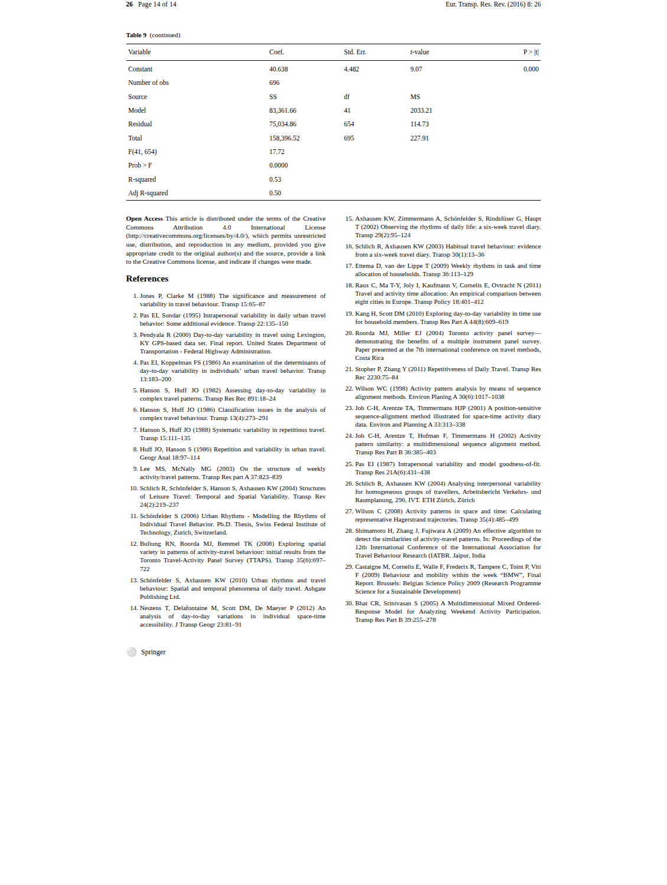26 Page 14 of 14
Eur. Transp. Res. Rev. (2016) 8: 26
Table 9 (continued)
| Variable | Coef. | Std. Err. | t -value | P > /t/ |
| --- | --- | --- | --- | --- |
| Constant | 40.638 | 4.482 | 9.07 | 0.000 |
| Number of obs | 696 | | | |
| Source | SS | df | MS | |
| Model | 83,361.66 | 41 | 2033.21 | |
| Residual | 75,034.86 | 654 | 114.73 | |
| Total | 158,396.52 | 695 | 227.91 | |
| F(41, 654) | 17.72 | | | |
| Prob > F | 0.0000 | | | |
| R-squared | 0.53 | | | |
| Adj R-squared | 0.50 | | | |
Open Access This article is distributed under the terms of the Creative Commons Attribution 4.0 International License (http://creativecommons.org/licenses/by/4.0/), which permits unrestricted use, distribution, and reproduction in any medium, provided you give appropriate credit to the original author(s) and the source, provide a link to the Creative Commons license, and indicate if changes were made.
References
Jones P, Clarke M (1988) The significance and measurement of variability in travel behaviour. Transp 15:65–87
Pas EI, Sundar (1995) Intrapersonal variability in daily urban travel behavior: Some additional evidence. Transp 22:135–150
Pendyala R (2000) Day-to-day variability in travel using Lexington, KY GPS-based data set. Final report. United States Department of Transportation - Federal Highway Administration.
Pas EI, Koppelman FS (1986) An examination of the determinants of day-to-day variability in individuals’ urban travel behavior. Transp 13:183–200
Hanson S, Huff JO (1982) Assessing day-to-day variability in complex travel patterns. Transp Res Rec 891:18–24
Hanson S, Huff JO (1986) Classification issues in the analysis of complex travel behaviour. Transp 13(4):273–291
Hanson S, Huff JO (1988) Systematic variability in repetitious travel. Transp 15:111–135
Huff JO, Hanson S (1986) Repetition and variability in urban travel. Geogr Anal 18:97–114
Lee MS, McNally MG (2003) On the structure of weekly activity/travel patterns. Transp Res part A 37:823–839
Schlich R, Schönfelder S, Hanson S, Axhausen KW (2004) Structures of Leisure Travel: Temporal and Spatial Variability. Transp Rev 24(2):219–237
Schönfelder S (2006) Urban Rhythms - Modelling the Rhythms of Individual Travel Behavior. Ph.D. Thesis, Swiss Federal Institute of Technology, Zurich, Switzerland.
Buliung RN, Roorda MJ, Remmel TK (2008) Exploring spatial variety in patterns of activity-travel behaviour: initial results from the Toronto Travel-Activity Panel Survey (TTAPS). Transp 35(6):697–722
Schönfelder S, Axhausen KW (2010) Urban rhythms and travel behaviour: Spatial and temporal phenomena of daily travel. Ashgate Publishing Ltd.
Neutens T, Delafontaine M, Scott DM, De Maeyer P (2012) An analysis of day-to-day variations in individual space-time accessibility. J Transp Geogr 23:81–91
Axhausen KW, Zimmermann A, Schönfelder S, Rindsfüser G, Haupt T (2002) Observing the rhythms of daily life: a six-week travel diary. Transp 29(2):95–124
Schlich R, Axhausen KW (2003) Habitual travel behaviour: evidence from a six-week travel diary. Transp 30(1):13–36
Ettema D, van der Lippe T (2009) Weekly rhythms in task and time allocation of households. Transp 36:113–129
Raux C, Ma T-Y, Joly I, Kaufmann V, Cornelis E, Ovtracht N (2011) Travel and activity time allocation: An empirical comparison between eight cities in Europe. Transp Policy 18:401–412
Kang H, Scott DM (2010) Exploring day-to-day variability in time use for household members. Transp Res Part A 44(8):609–619
Roorda MJ, Miller EJ (2004) Toronto activity panel survey—demonstrating the benefits of a multiple instrument panel survey. Paper presented at the 7th international conference on travel methods, Costa Rica
Stopher P, Zhang Y (2011) Repetitiveness of Daily Travel. Transp Res Rec 2230:75–84
Wilson WC (1998) Activity pattern analysis by means of sequence alignment methods. Environ Planing A 30(6):1017–1038
Joh C-H, Arentze TA, Timmermans HJP (2001) A position-sensitive sequence-alignment method illustrated for space-time activity diary data. Environ and Planning A 33:313–338
Joh C-H, Arentze T, Hofman F, Timmermans H (2002) Activity pattern similarity: a multidimensional sequence alignment method. Transp Res Part B 36:385–403
Pas EI (1987) Intrapersonal variability and model goodness-of-fit. Transp Res 21A(6):431–438
Schlich R, Axhausen KW (2004) Analysing interpersonal variability for homogeneous groups of travellers, Arbeitsbericht Verkehrs- und Raumplanung, 296, IVT. ETH Zürich, Zürich
Wilson C (2008) Activity patterns in space and time: Calculating representative Hagerstrand trajectories. Transp 35(4):485–499
Shimamoto H, Zhang J, Fujiwara A (2009) An effective algorithm to detect the similarities of activity-travel patterns. In: Proceedings of the 12th International Conference of the International Association for Travel Behaviour Research (IATBR. Jaipur, India
Castaigne M, Cornelis E, Walle F, Frederix R, Tampere C, Toint P, Viti F (2009) Behaviour and mobility within the week “BMW”, Final Report. Brussels: Belgian Science Policy 2009 (Research Programme Science for a Sustainable Development)
Bhat CR, Srinivasan S (2005) A Multidimensional Mixed Ordered-Response Model for Analyzing Weekend Activity Participation. Transp Res Part B 39:255–278
⚪ Springer